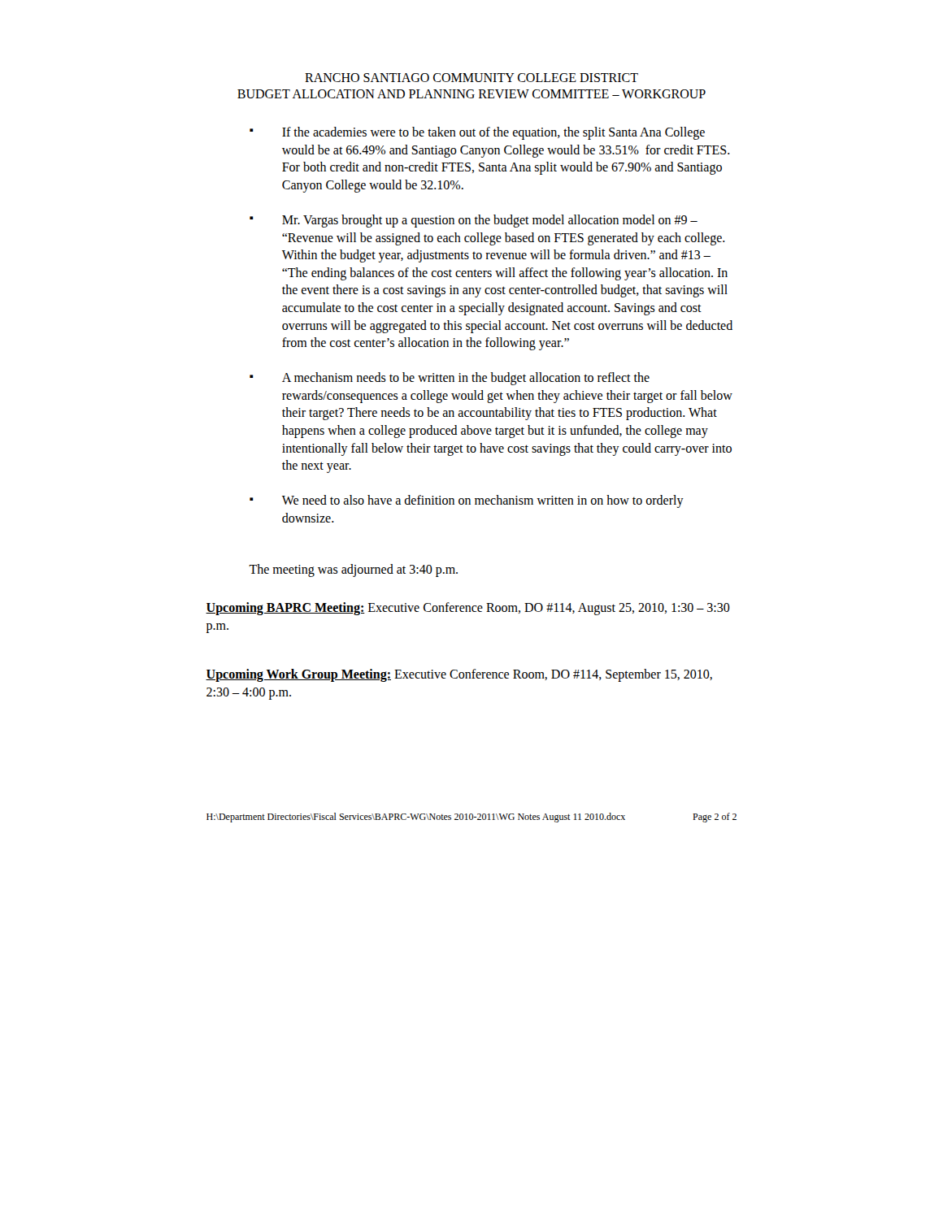RANCHO SANTIAGO COMMUNITY COLLEGE DISTRICT
BUDGET ALLOCATION AND PLANNING REVIEW COMMITTEE – WORKGROUP
If the academies were to be taken out of the equation, the split Santa Ana College would be at 66.49% and Santiago Canyon College would be 33.51% for credit FTES. For both credit and non-credit FTES, Santa Ana split would be 67.90% and Santiago Canyon College would be 32.10%.
Mr. Vargas brought up a question on the budget model allocation model on #9 – “Revenue will be assigned to each college based on FTES generated by each college. Within the budget year, adjustments to revenue will be formula driven.” and #13 – “The ending balances of the cost centers will affect the following year’s allocation. In the event there is a cost savings in any cost center-controlled budget, that savings will accumulate to the cost center in a specially designated account. Savings and cost overruns will be aggregated to this special account. Net cost overruns will be deducted from the cost center’s allocation in the following year.”
A mechanism needs to be written in the budget allocation to reflect the rewards/consequences a college would get when they achieve their target or fall below their target? There needs to be an accountability that ties to FTES production. What happens when a college produced above target but it is unfunded, the college may intentionally fall below their target to have cost savings that they could carry-over into the next year.
We need to also have a definition on mechanism written in on how to orderly downsize.
The meeting was adjourned at 3:40 p.m.
Upcoming BAPRC Meeting: Executive Conference Room, DO #114, August 25, 2010, 1:30 – 3:30 p.m.
Upcoming Work Group Meeting: Executive Conference Room, DO #114, September 15, 2010, 2:30 – 4:00 p.m.
H:\Department Directories\Fiscal Services\BAPRC-WG\Notes 2010-2011\WG Notes August 11 2010.docx Page 2 of 2